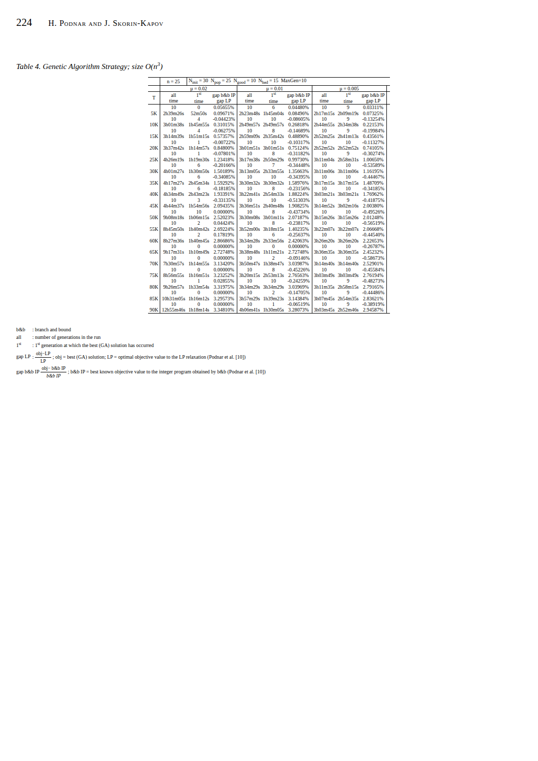224 H. Podnar and J. Skorin-Kapov
Table 4. Genetic Algorithm Strategy; size O(n3)
| | n = 25 | N init = 30 N pop = 25 N good = 10 N bad = 15 MaxGen=10 |
| | μ = 0.02 | μ = 0.01 | μ = 0.005 | |
| T | all time | 1 st time | gap b&b IP gap LP | all time | 1 st time | gap b&b IP gap LP | all time | 1 st time | gap b&b IP gap LP | |
| | 10 | 0 | 0.05655% | 10 | 6 | 0.04480% | 10 | 9 | 0.03311% | |
| 5K | 2h39m26s | 52m50s | 0.09671% | 2h23m48s | 1h45m04s | 0.08496% | 2h17m15s | 2h09m19s | 0.07325% | |
| | 10 | 4 | -0.04423% | 10 | 10 | -0.08605% | 10 | 9 | -0.13254% | |
| 10K | 3h01m38s | 1h45m55s | 0.31015% | 2h49m57s | 2h49m57s | 0.26818% | 2h44m55s | 2h34m38s | 0.22153% | |
| | 10 | 4 | -0.06275% | 10 | 8 | -0.14689% | 10 | 9 | -0.19984% | |
| 15K | 3h14m39s | 1h51m15s | 0.57357% | 2h59m09s | 2h35m42s | 0.48890% | 2h52m25s | 2h41m13s | 0.43561% | |
| | 10 | 1 | -0.00722% | 10 | 10 | -0.10317% | 10 | 10 | -0.11327% | |
| 20K | 3h37m42s | 1h14m57s | 0.84800% | 3h01m51s | 3h01m51s | 0.75124% | 2h52m52s | 2h52m52s | 0.74105% | |
| | 10 | 1 | -0.07801% | 10 | 8 | -0.31182% | 10 | 9 | -0.30274% | |
| 25K | 4h26m19s | 1h19m30s | 1.23418% | 3h17m38s | 2h50m29s | 0.99730% | 3h11m04s | 2h58m31s | 1.00650% | |
| | 10 | 6 | -0.20166% | 10 | 7 | -0.34448% | 10 | 10 | -0.53589% | |
| 30K | 4h01m27s | 1h30m50s | 1.50189% | 3h13m05s | 2h33m55s | 1.35663% | 3h11m06s | 3h11m06s | 1.16195% | |
| | 10 | 6 | -0.34085% | 10 | 10 | -0.34395% | 10 | 10 | -0.44467% | |
| 35K | 4h17m27s | 2h45m34s | 1.59292% | 3h30m32s | 3h30m32s | 1.58976% | 3h17m15s | 3h17m15s | 1.48709% | |
| | 10 | 6 | -0.18185% | 10 | 8 | -0.23156% | 10 | 10 | -0.34185% | |
| 40K | 4h34m49s | 2h43m23s | 1.93391% | 3h22m41s | 2h54m33s | 1.88224% | 3h03m21s | 3h03m21s | 1.76962% | |
| | 10 | 3 | -0.33135% | 10 | 10 | -0.51303% | 10 | 9 | -0.41875% | |
| 45K | 4h44m37s | 1h54m56s | 2.09435% | 3h36m51s | 2h40m48s | 1.90825% | 3h14m52s | 3h02m16s | 2.00380% | |
| | 10 | 10 | 0.00000% | 10 | 8 | -0.43734% | 10 | 10 | -0.49526% | |
| 50K | 9h08m18s | 1h06m15s | 2.52023% | 3h30m08s | 3h01m11s | 2.07187% | 3h15m26s | 3h15m26s | 2.01248% | |
| | 10 | 2 | 0.04424% | 10 | 8 | -0.23817% | 10 | 10 | -0.56519% | |
| 55K | 8h45m50s | 1h40m42s | 2.69224% | 3h52m00s | 3h18m15s | 1.40235% | 3h22m07s | 3h22m07s | 2.06668% | |
| | 10 | 2 | 0.17819% | 10 | 6 | -0.25637% | 10 | 10 | -0.44540% | |
| 60K | 8h27m36s | 1h40m45s | 2.86686% | 3h34m28s | 2h33m56s | 2.42063% | 3h26m20s | 3h26m20s | 2.22653% | |
| | 10 | 0 | 0.00000% | 10 | 0 | 0.00000% | 10 | 10 | -0.26787% | |
| 65K | 9h17m31s | 1h10m49s | 2.72748% | 3h38m48s | 1h11m21s | 2.72748% | 3h36m35s | 3h36m35s | 2.45232% | |
| | 10 | 0 | 0.00000% | 10 | 2 | -0.09146% | 10 | 10 | -0.58673% | |
| 70K | 7h30m57s | 1h14m55s | 3.13420% | 3h50m47s | 1h38m47s | 3.03987% | 3h14m40s | 3h14m40s | 2.52901% | |
| | 10 | 0 | 0.00000% | 10 | 8 | -0.45226% | 10 | 10 | -0.45584% | |
| 75K | 8h56m55s | 1h16m51s | 3.23252% | 3h20m15s | 2h53m13s | 2.76563% | 3h03m49s | 3h03m49s | 2.76194% | |
| | 10 | 1 | 0.02855% | 10 | 10 | -0.24259% | 10 | 9 | -0.48273% | |
| 80K | 9h26m57s | 1h33m54s | 3.31975% | 3h34m29s | 3h34m29s | 3.03969% | 3h11m35s | 2h58m15s | 2.79165% | |
| | 10 | 0 | 0.00000% | 10 | 2 | -0.14705% | 10 | 9 | -0.44486% | |
| 85K | 10h31m05s | 1h16m12s | 3.29573% | 3h57m29s | 1h39m23s | 3.14384% | 3h07m45s | 2h54m35s | 2.83621% | |
| | 10 | 0 | 0.00000% | 10 | 1 | -0.06519% | 10 | 9 | -0.38919% | |
| 90K | 12h55m46s | 1h18m14s | 3.34810% | 4h06m41s | 1h30m05s | 3.28073% | 3h03m45s | 2h52m46s | 2.94587% | |
b&b: branch and bound
all: number of generations in the run
1st: 1st generation at which the best (GA) solution has occurred
gap LP: obj−LP LP ; obj = best (GA) solution; LP = optimal objective value to the LP relaxation (Podnar et al. [10])
gap b&b IP obj− b&b IP b&b IP ; b&b IP = best known objective value to the integer program obtained by b&b (Podnar et al. [10])